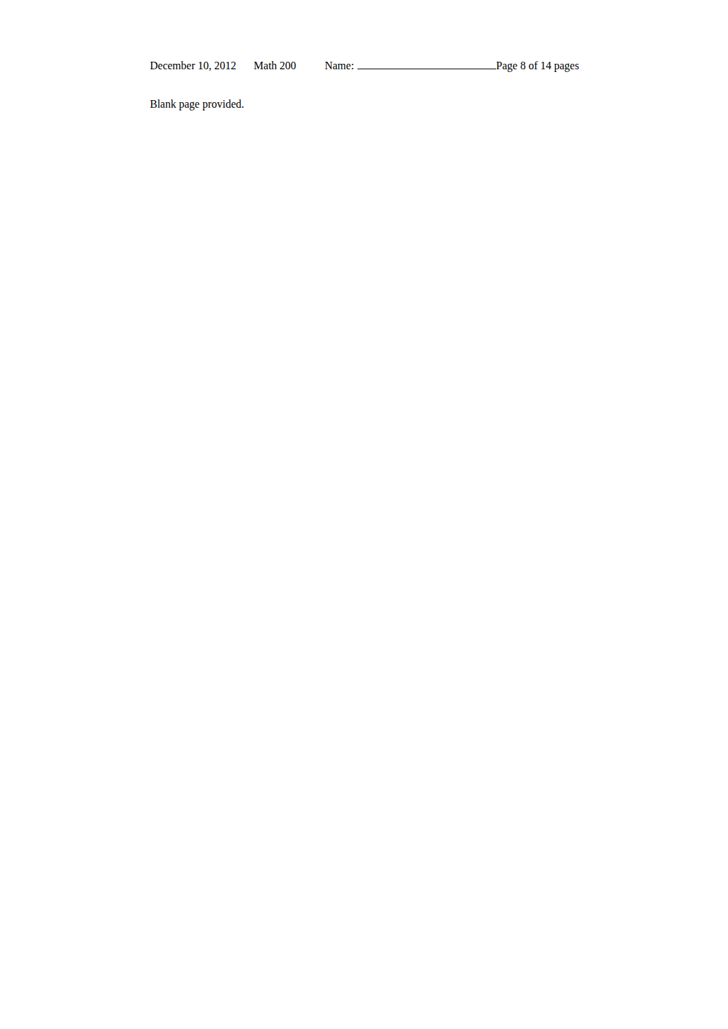December 10, 2012 Math 200 Name:
Page 8 of 14 pages
Blank page provided.